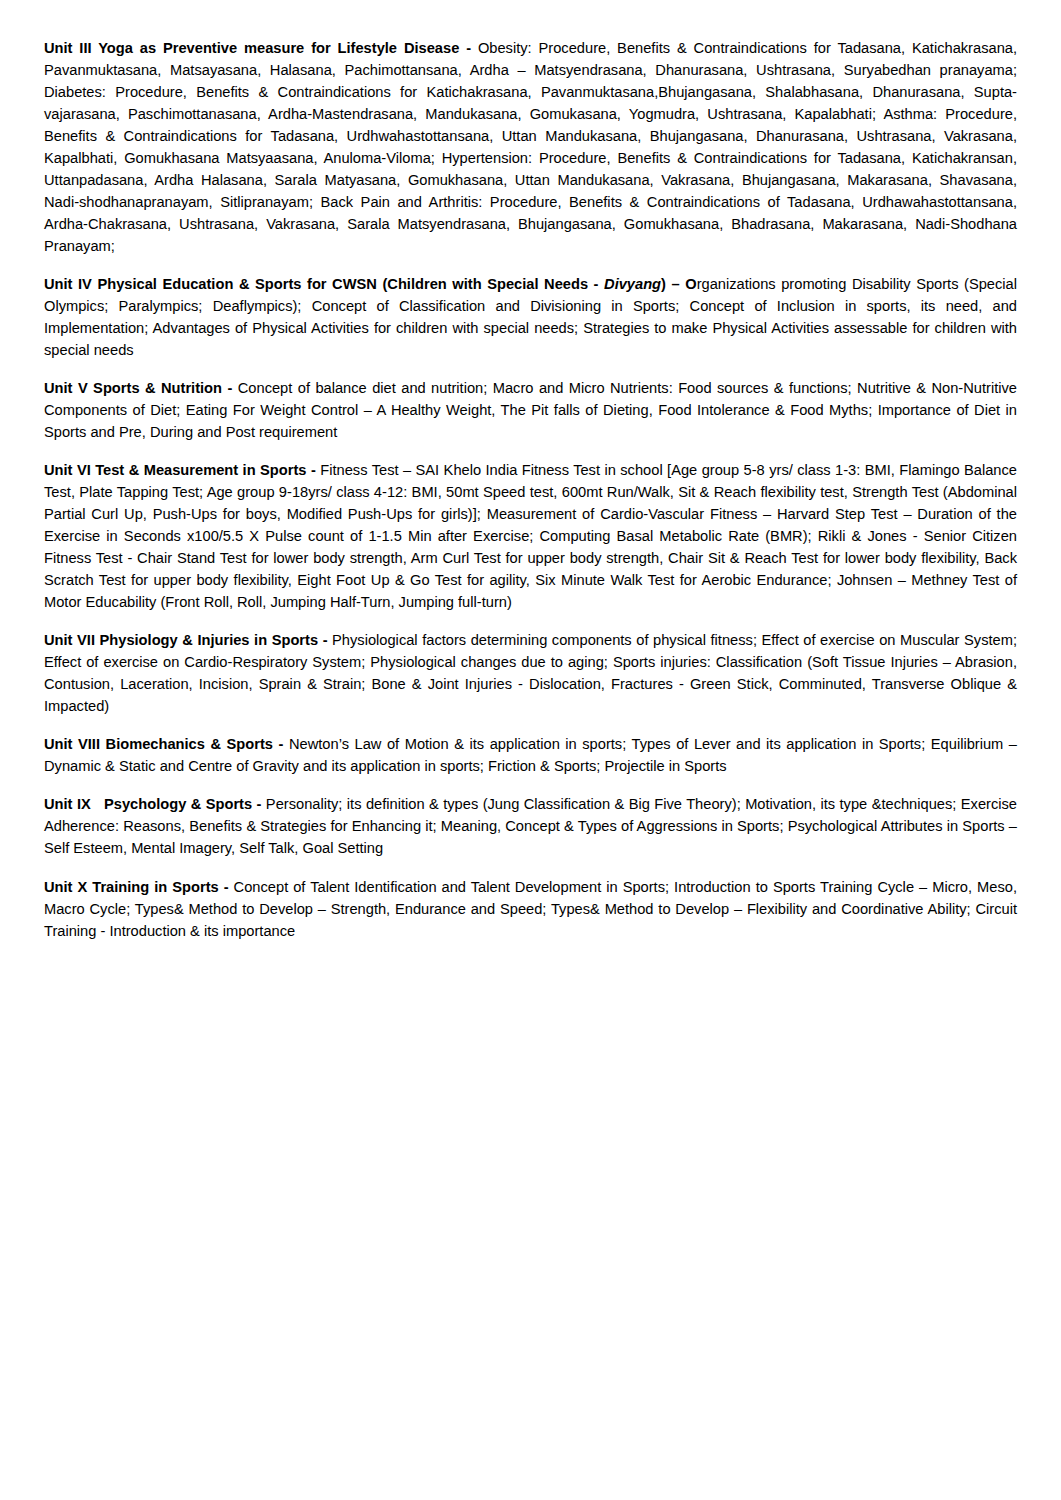Unit III Yoga as Preventive measure for Lifestyle Disease - Obesity: Procedure, Benefits & Contraindications for Tadasana, Katichakrasana, Pavanmuktasana, Matsayasana, Halasana, Pachimottansana, Ardha – Matsyendrasana, Dhanurasana, Ushtrasana, Suryabedhan pranayama; Diabetes: Procedure, Benefits & Contraindications for Katichakrasana, Pavanmuktasana,Bhujangasana, Shalabhasana, Dhanurasana, Supta-vajarasana, Paschimottanasana, Ardha-Mastendrasana, Mandukasana, Gomukasana, Yogmudra, Ushtrasana, Kapalabhati; Asthma: Procedure, Benefits & Contraindications for Tadasana, Urdhwahastottansana, Uttan Mandukasana, Bhujangasana, Dhanurasana, Ushtrasana, Vakrasana, Kapalbhati, Gomukhasana Matsyaasana, Anuloma-Viloma; Hypertension: Procedure, Benefits & Contraindications for Tadasana, Katichakransan, Uttanpadasana, Ardha Halasana, Sarala Matyasana, Gomukhasana, Uttan Mandukasana, Vakrasana, Bhujangasana, Makarasana, Shavasana, Nadi-shodhanapranayam, Sitlipranayam; Back Pain and Arthritis: Procedure, Benefits & Contraindications of Tadasana, Urdhawahastottansana, Ardha-Chakrasana, Ushtrasana, Vakrasana, Sarala Matsyendrasana, Bhujangasana, Gomukhasana, Bhadrasana, Makarasana, Nadi-Shodhana Pranayam;
Unit IV Physical Education & Sports for CWSN (Children with Special Needs - Divyang) – Organizations promoting Disability Sports (Special Olympics; Paralympics; Deaflympics); Concept of Classification and Divisioning in Sports; Concept of Inclusion in sports, its need, and Implementation; Advantages of Physical Activities for children with special needs; Strategies to make Physical Activities assessable for children with special needs
Unit V Sports & Nutrition - Concept of balance diet and nutrition; Macro and Micro Nutrients: Food sources & functions; Nutritive & Non-Nutritive Components of Diet; Eating For Weight Control – A Healthy Weight, The Pit falls of Dieting, Food Intolerance & Food Myths; Importance of Diet in Sports and Pre, During and Post requirement
Unit VI Test & Measurement in Sports - Fitness Test – SAI Khelo India Fitness Test in school [Age group 5-8 yrs/ class 1-3: BMI, Flamingo Balance Test, Plate Tapping Test; Age group 9-18yrs/ class 4-12: BMI, 50mt Speed test, 600mt Run/Walk, Sit & Reach flexibility test, Strength Test (Abdominal Partial Curl Up, Push-Ups for boys, Modified Push-Ups for girls)]; Measurement of Cardio-Vascular Fitness – Harvard Step Test – Duration of the Exercise in Seconds x100/5.5 X Pulse count of 1-1.5 Min after Exercise; Computing Basal Metabolic Rate (BMR); Rikli & Jones - Senior Citizen Fitness Test - Chair Stand Test for lower body strength, Arm Curl Test for upper body strength, Chair Sit & Reach Test for lower body flexibility, Back Scratch Test for upper body flexibility, Eight Foot Up & Go Test for agility, Six Minute Walk Test for Aerobic Endurance; Johnsen – Methney Test of Motor Educability (Front Roll, Roll, Jumping Half-Turn, Jumping full-turn)
Unit VII Physiology & Injuries in Sports - Physiological factors determining components of physical fitness; Effect of exercise on Muscular System; Effect of exercise on Cardio-Respiratory System; Physiological changes due to aging; Sports injuries: Classification (Soft Tissue Injuries – Abrasion, Contusion, Laceration, Incision, Sprain & Strain; Bone & Joint Injuries - Dislocation, Fractures - Green Stick, Comminuted, Transverse Oblique & Impacted)
Unit VIII Biomechanics & Sports - Newton’s Law of Motion & its application in sports; Types of Lever and its application in Sports; Equilibrium – Dynamic & Static and Centre of Gravity and its application in sports; Friction & Sports; Projectile in Sports
Unit IX Psychology & Sports - Personality; its definition & types (Jung Classification & Big Five Theory); Motivation, its type &techniques; Exercise Adherence: Reasons, Benefits & Strategies for Enhancing it; Meaning, Concept & Types of Aggressions in Sports; Psychological Attributes in Sports – Self Esteem, Mental Imagery, Self Talk, Goal Setting
Unit X Training in Sports - Concept of Talent Identification and Talent Development in Sports; Introduction to Sports Training Cycle – Micro, Meso, Macro Cycle; Types& Method to Develop – Strength, Endurance and Speed; Types& Method to Develop – Flexibility and Coordinative Ability; Circuit Training - Introduction & its importance